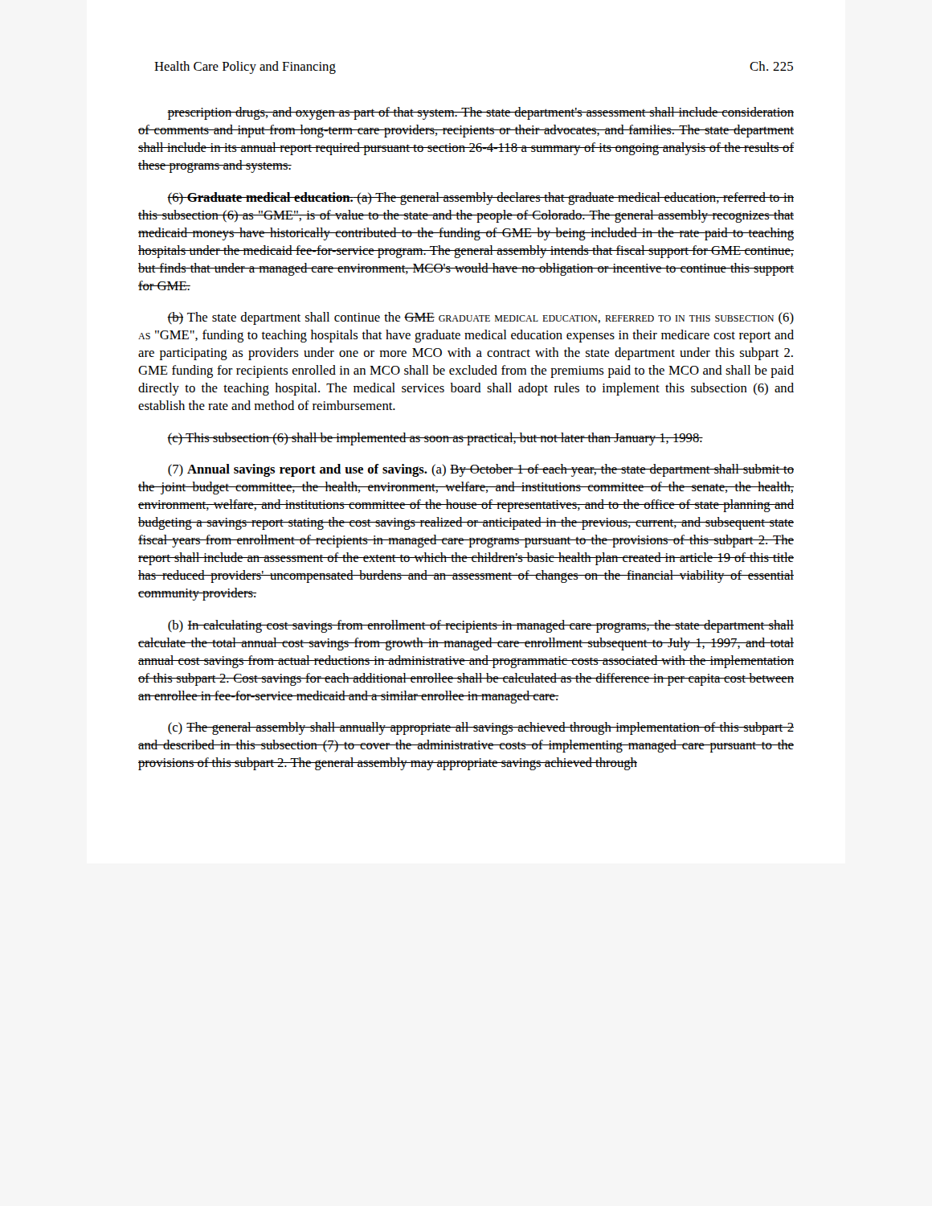Health Care Policy and Financing Ch. 225
prescription drugs, and oxygen as part of that system. The state department's assessment shall include consideration of comments and input from long-term care providers, recipients or their advocates, and families. The state department shall include in its annual report required pursuant to section 26-4-118 a summary of its ongoing analysis of the results of these programs and systems.
(6) Graduate medical education. (a) The general assembly declares that graduate medical education, referred to in this subsection (6) as "GME", is of value to the state and the people of Colorado. The general assembly recognizes that medicaid moneys have historically contributed to the funding of GME by being included in the rate paid to teaching hospitals under the medicaid fee-for-service program. The general assembly intends that fiscal support for GME continue, but finds that under a managed care environment, MCO's would have no obligation or incentive to continue this support for GME.
(b) The state department shall continue the GME graduate medical education, referred to in this subsection (6) as "GME", funding to teaching hospitals that have graduate medical education expenses in their medicare cost report and are participating as providers under one or more MCO with a contract with the state department under this subpart 2. GME funding for recipients enrolled in an MCO shall be excluded from the premiums paid to the MCO and shall be paid directly to the teaching hospital. The medical services board shall adopt rules to implement this subsection (6) and establish the rate and method of reimbursement.
(c) This subsection (6) shall be implemented as soon as practical, but not later than January 1, 1998.
(7) Annual savings report and use of savings. (a) By October 1 of each year, the state department shall submit to the joint budget committee, the health, environment, welfare, and institutions committee of the senate, the health, environment, welfare, and institutions committee of the house of representatives, and to the office of state planning and budgeting a savings report stating the cost savings realized or anticipated in the previous, current, and subsequent state fiscal years from enrollment of recipients in managed care programs pursuant to the provisions of this subpart 2. The report shall include an assessment of the extent to which the children's basic health plan created in article 19 of this title has reduced providers' uncompensated burdens and an assessment of changes on the financial viability of essential community providers.
(b) In calculating cost savings from enrollment of recipients in managed care programs, the state department shall calculate the total annual cost savings from growth in managed care enrollment subsequent to July 1, 1997, and total annual cost savings from actual reductions in administrative and programmatic costs associated with the implementation of this subpart 2. Cost savings for each additional enrollee shall be calculated as the difference in per capita cost between an enrollee in fee-for-service medicaid and a similar enrollee in managed care.
(c) The general assembly shall annually appropriate all savings achieved through implementation of this subpart 2 and described in this subsection (7) to cover the administrative costs of implementing managed care pursuant to the provisions of this subpart 2. The general assembly may appropriate savings achieved through